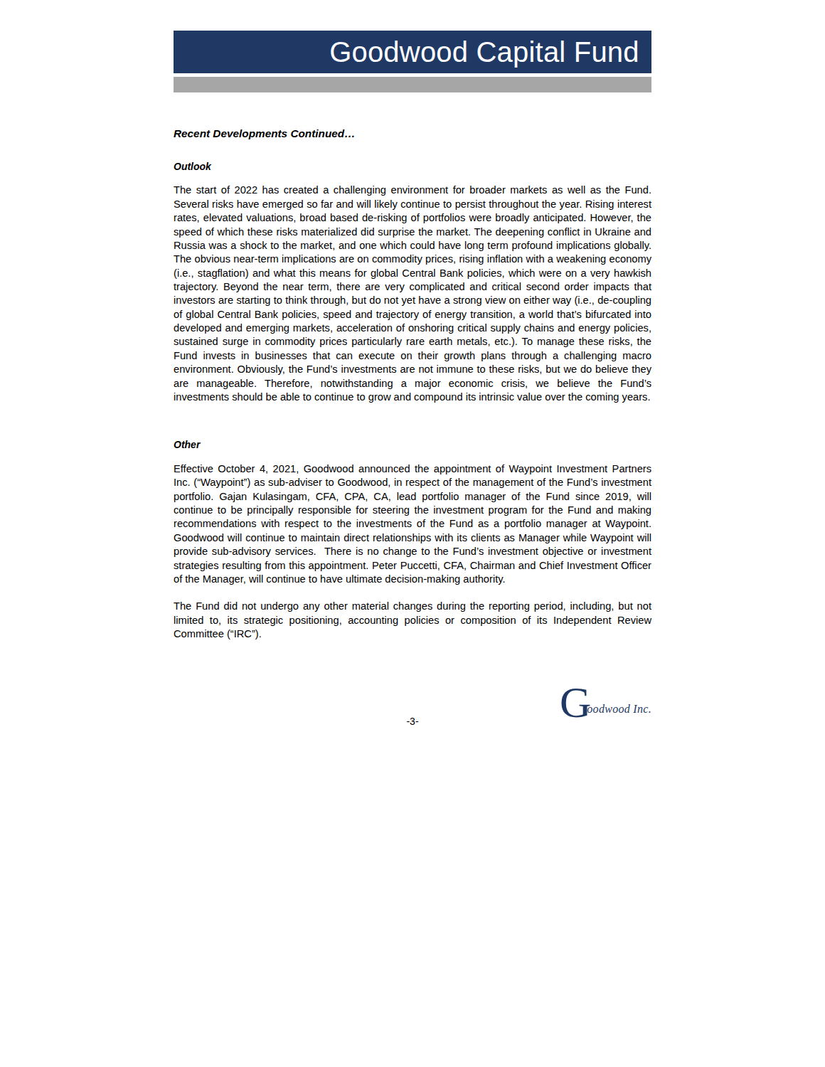Goodwood Capital Fund
Recent Developments Continued…
Outlook
The start of 2022 has created a challenging environment for broader markets as well as the Fund. Several risks have emerged so far and will likely continue to persist throughout the year. Rising interest rates, elevated valuations, broad based de-risking of portfolios were broadly anticipated. However, the speed of which these risks materialized did surprise the market. The deepening conflict in Ukraine and Russia was a shock to the market, and one which could have long term profound implications globally. The obvious near-term implications are on commodity prices, rising inflation with a weakening economy (i.e., stagflation) and what this means for global Central Bank policies, which were on a very hawkish trajectory. Beyond the near term, there are very complicated and critical second order impacts that investors are starting to think through, but do not yet have a strong view on either way (i.e., de-coupling of global Central Bank policies, speed and trajectory of energy transition, a world that’s bifurcated into developed and emerging markets, acceleration of onshoring critical supply chains and energy policies, sustained surge in commodity prices particularly rare earth metals, etc.). To manage these risks, the Fund invests in businesses that can execute on their growth plans through a challenging macro environment. Obviously, the Fund’s investments are not immune to these risks, but we do believe they are manageable. Therefore, notwithstanding a major economic crisis, we believe the Fund’s investments should be able to continue to grow and compound its intrinsic value over the coming years.
Other
Effective October 4, 2021, Goodwood announced the appointment of Waypoint Investment Partners Inc. (“Waypoint”) as sub-adviser to Goodwood, in respect of the management of the Fund’s investment portfolio. Gajan Kulasingam, CFA, CPA, CA, lead portfolio manager of the Fund since 2019, will continue to be principally responsible for steering the investment program for the Fund and making recommendations with respect to the investments of the Fund as a portfolio manager at Waypoint. Goodwood will continue to maintain direct relationships with its clients as Manager while Waypoint will provide sub-advisory services. There is no change to the Fund’s investment objective or investment strategies resulting from this appointment. Peter Puccetti, CFA, Chairman and Chief Investment Officer of the Manager, will continue to have ultimate decision-making authority.
The Fund did not undergo any other material changes during the reporting period, including, but not limited to, its strategic positioning, accounting policies or composition of its Independent Review Committee (“IRC”).
-3-
Goodwood Inc.